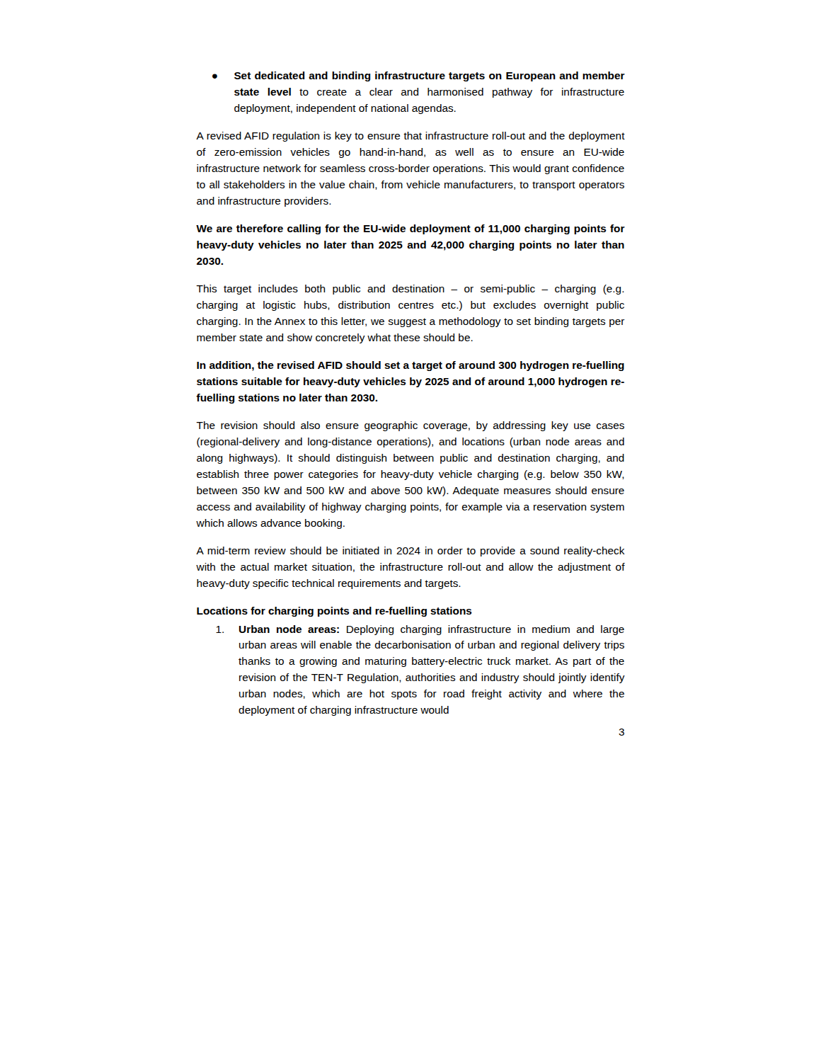● Set dedicated and binding infrastructure targets on European and member state level to create a clear and harmonised pathway for infrastructure deployment, independent of national agendas.
A revised AFID regulation is key to ensure that infrastructure roll-out and the deployment of zero-emission vehicles go hand-in-hand, as well as to ensure an EU-wide infrastructure network for seamless cross-border operations. This would grant confidence to all stakeholders in the value chain, from vehicle manufacturers, to transport operators and infrastructure providers.
We are therefore calling for the EU-wide deployment of 11,000 charging points for heavy-duty vehicles no later than 2025 and 42,000 charging points no later than 2030.
This target includes both public and destination – or semi-public – charging (e.g. charging at logistic hubs, distribution centres etc.) but excludes overnight public charging. In the Annex to this letter, we suggest a methodology to set binding targets per member state and show concretely what these should be.
In addition, the revised AFID should set a target of around 300 hydrogen re-fuelling stations suitable for heavy-duty vehicles by 2025 and of around 1,000 hydrogen re-fuelling stations no later than 2030.
The revision should also ensure geographic coverage, by addressing key use cases (regional-delivery and long-distance operations), and locations (urban node areas and along highways). It should distinguish between public and destination charging, and establish three power categories for heavy-duty vehicle charging (e.g. below 350 kW, between 350 kW and 500 kW and above 500 kW). Adequate measures should ensure access and availability of highway charging points, for example via a reservation system which allows advance booking.
A mid-term review should be initiated in 2024 in order to provide a sound reality-check with the actual market situation, the infrastructure roll-out and allow the adjustment of heavy-duty specific technical requirements and targets.
Locations for charging points and re-fuelling stations
1. Urban node areas: Deploying charging infrastructure in medium and large urban areas will enable the decarbonisation of urban and regional delivery trips thanks to a growing and maturing battery-electric truck market. As part of the revision of the TEN-T Regulation, authorities and industry should jointly identify urban nodes, which are hot spots for road freight activity and where the deployment of charging infrastructure would
3